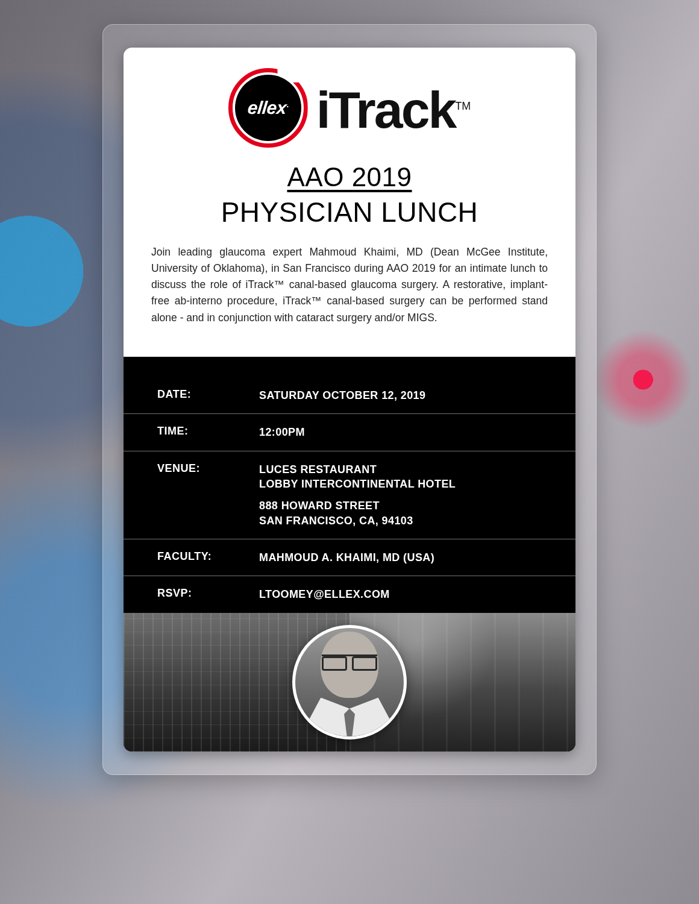ellex.
iTrackTM
AAO 2019
PHYSICIAN LUNCH
Join leading glaucoma expert Mahmoud Khaimi, MD (Dean McGee Institute, University of Oklahoma), in San Francisco during AAO 2019 for an intimate lunch to discuss the role of iTrack™ canal-based glaucoma surgery. A restorative, implant-free ab-interno procedure, iTrack™ canal-based surgery can be performed stand alone - and in conjunction with cataract surgery and/or MIGS.
| DATE: | SATURDAY OCTOBER 12, 2019 |
| TIME: | 12:00PM |
| VENUE: | LUCES RESTAURANT LOBBY INTERCONTINENTAL HOTEL 888 HOWARD STREET SAN FRANCISCO, CA, 94103 |
| FACULTY: | MAHMOUD A. KHAIMI, MD (USA) |
| RSVP: | LTOOMEY@ELLEX.COM |